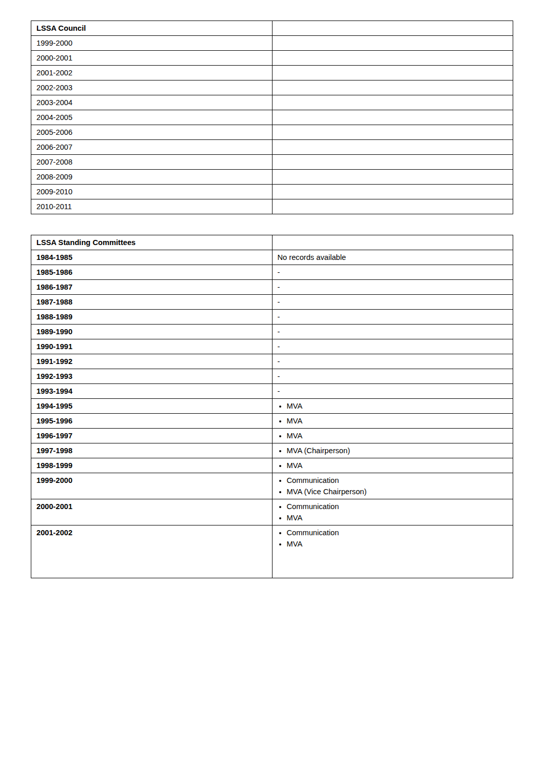| LSSA Council | |
| --- | --- |
| 1999-2000 | |
| 2000-2001 | |
| 2001-2002 | |
| 2002-2003 | |
| 2003-2004 | |
| 2004-2005 | |
| 2005-2006 | |
| 2006-2007 | |
| 2007-2008 | |
| 2008-2009 | |
| 2009-2010 | |
| 2010-2011 | |
| LSSA Standing Committees | |
| --- | --- |
| 1984-1985 | No records available |
| 1985-1986 | - |
| 1986-1987 | - |
| 1987-1988 | - |
| 1988-1989 | - |
| 1989-1990 | - |
| 1990-1991 | - |
| 1991-1992 | - |
| 1992-1993 | - |
| 1993-1994 | - |
| 1994-1995 | MVA |
| 1995-1996 | MVA |
| 1996-1997 | MVA |
| 1997-1998 | MVA (Chairperson) |
| 1998-1999 | MVA |
| 1999-2000 | Communication MVA (Vice Chairperson) |
| 2000-2001 | Communication MVA |
| 2001-2002 | Communication MVA |